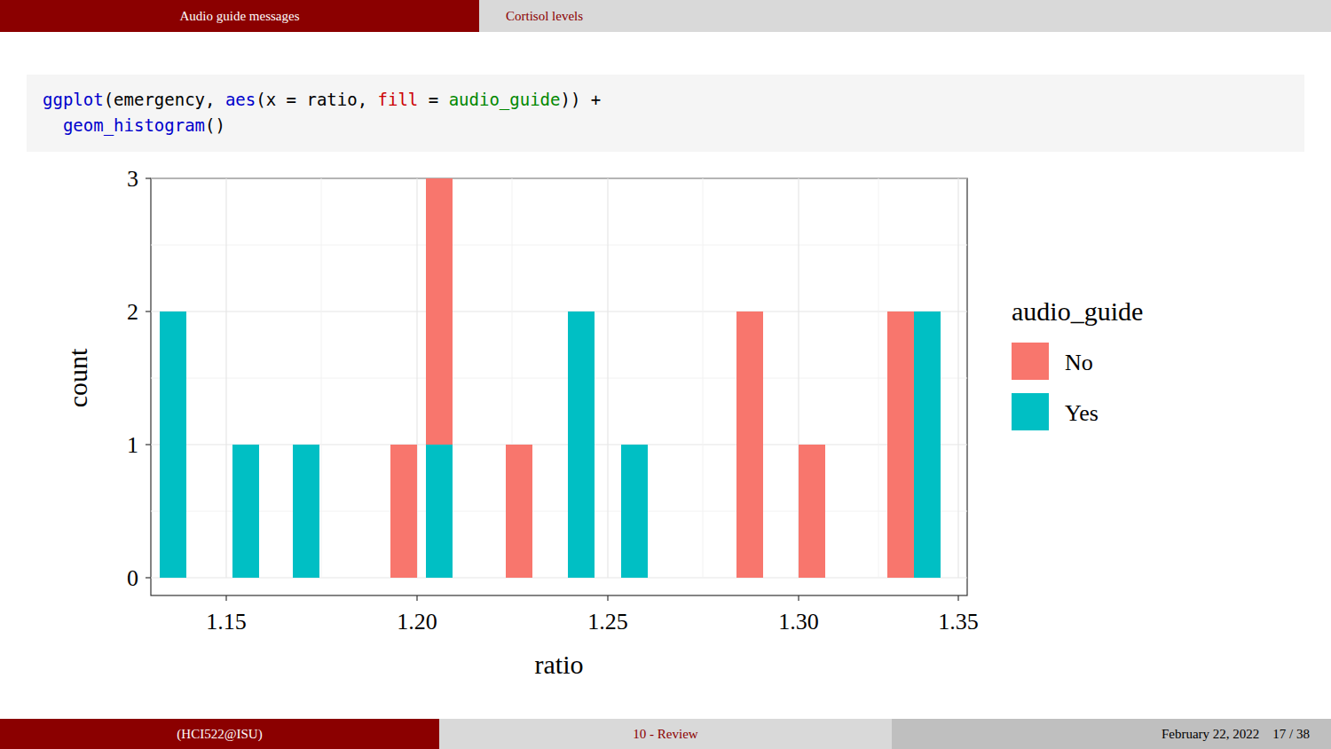Audio guide messages
Cortisol levels
ggplot(emergency, aes(x = ratio, fill = audio_guide)) + geom_histogram()
0 1 2 3 1.15 1.20 1.25 1.30 1.35 ratio count audio_guide No Yes
(HCI522@ISU)
10 - Review
February 22, 2022 17 / 38